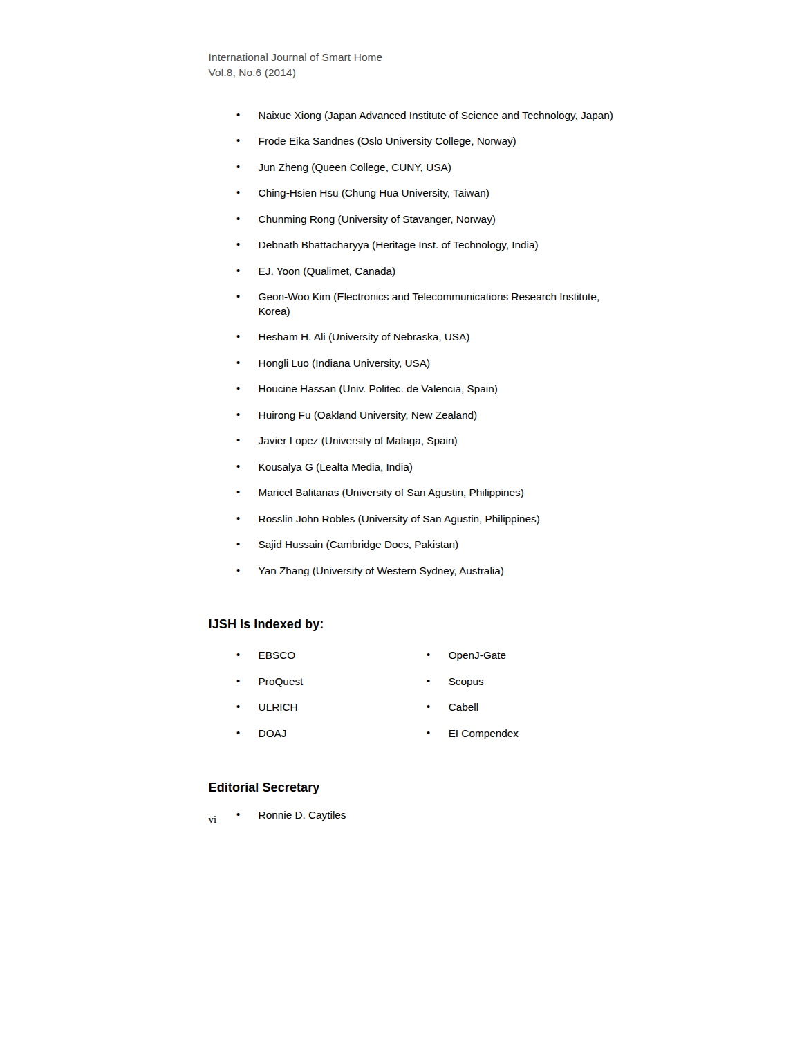International Journal of Smart Home
Vol.8, No.6 (2014)
Naixue Xiong (Japan Advanced Institute of Science and Technology, Japan)
Frode Eika Sandnes (Oslo University College, Norway)
Jun Zheng (Queen College, CUNY, USA)
Ching-Hsien Hsu (Chung Hua University, Taiwan)
Chunming Rong (University of Stavanger, Norway)
Debnath Bhattacharyya (Heritage Inst. of Technology, India)
EJ. Yoon (Qualimet, Canada)
Geon-Woo Kim (Electronics and Telecommunications Research Institute, Korea)
Hesham H. Ali (University of Nebraska, USA)
Hongli Luo (Indiana University, USA)
Houcine Hassan (Univ. Politec. de Valencia, Spain)
Huirong Fu (Oakland University, New Zealand)
Javier Lopez (University of Malaga, Spain)
Kousalya G (Lealta Media, India)
Maricel Balitanas (University of San Agustin, Philippines)
Rosslin John Robles (University of San Agustin, Philippines)
Sajid Hussain (Cambridge Docs, Pakistan)
Yan Zhang (University of Western Sydney, Australia)
IJSH is indexed by:
EBSCO
ProQuest
ULRICH
DOAJ
OpenJ-Gate
Scopus
Cabell
EI Compendex
Editorial Secretary
Ronnie D. Caytiles
vi